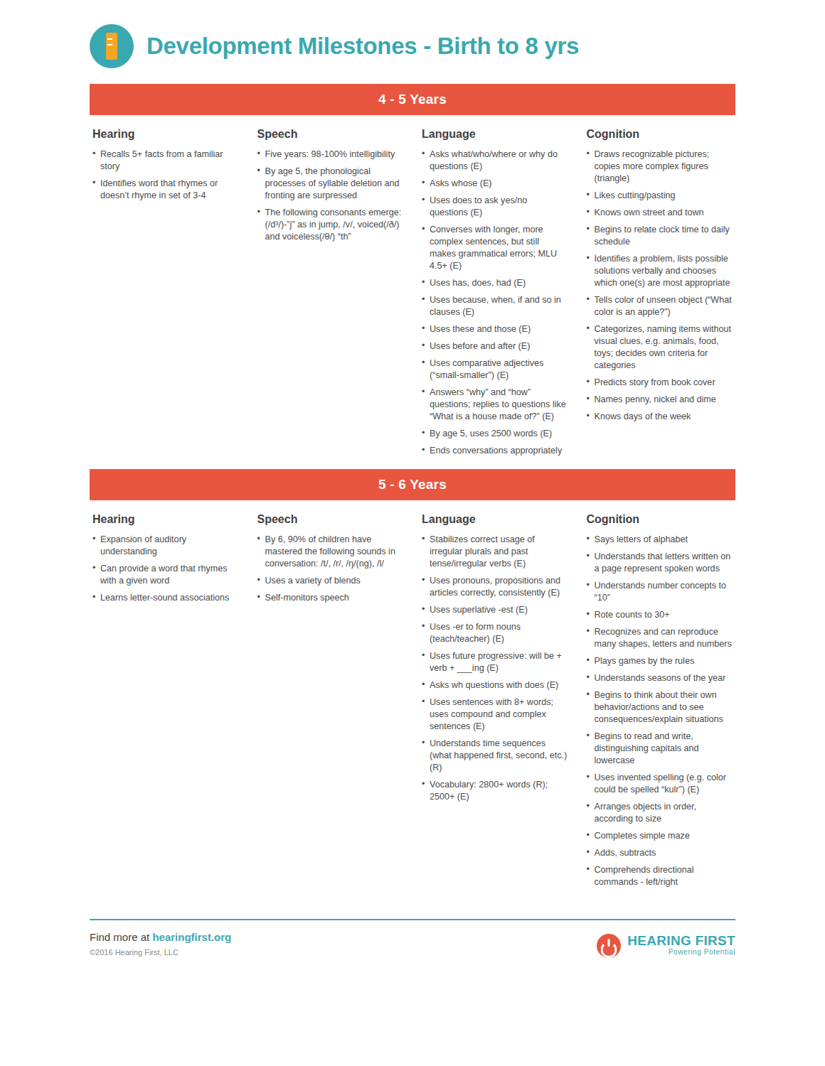Development Milestones - Birth to 8 yrs
4 - 5 Years
Hearing
Recalls 5+ facts from a familiar story
Identifies word that rhymes or doesn’t rhyme in set of 3-4
Speech
Five years: 98-100% intelligibility
By age 5, the phonological processes of syllable deletion and fronting are surpressed
The following consonants emerge: (/d³/)-”j” as in jump, /v/, voiced(/ð/) and voiceless(/θ/) “th”
Language
Asks what/who/where or why do questions (E)
Asks whose (E)
Uses does to ask yes/no questions (E)
Converses with longer, more complex sentences, but still makes grammatical errors; MLU 4.5+ (E)
Uses has, does, had (E)
Uses because, when, if and so in clauses (E)
Uses these and those (E)
Uses before and after (E)
Uses comparative adjectives (“small-smaller”) (E)
Answers “why” and “how” questions; replies to questions like “What is a house made of?” (E)
By age 5, uses 2500 words (E)
Ends conversations appropriately
Cognition
Draws recognizable pictures; copies more complex figures (triangle)
Likes cutting/pasting
Knows own street and town
Begins to relate clock time to daily schedule
Identifies a problem, lists possible solutions verbally and chooses which one(s) are most appropriate
Tells color of unseen object (“What color is an apple?”)
Categorizes, naming items without visual clues, e.g. animals, food, toys; decides own criteria for categories
Predicts story from book cover
Names penny, nickel and dime
Knows days of the week
5 - 6 Years
Hearing
Expansion of auditory understanding
Can provide a word that rhymes with a given word
Learns letter-sound associations
Speech
By 6, 90% of children have mastered the following sounds in conversation: /t/, /r/, /ŋ/(ng), /l/
Uses a variety of blends
Self-monitors speech
Language
Stabilizes correct usage of irregular plurals and past tense/irregular verbs (E)
Uses pronouns, propositions and articles correctly, consistently (E)
Uses superlative -est (E)
Uses -er to form nouns (teach/teacher) (E)
Uses future progressive: will be + verb + ___ing (E)
Asks wh questions with does (E)
Uses sentences with 8+ words; uses compound and complex sentences (E)
Understands time sequences (what happened first, second, etc.) (R)
Vocabulary: 2800+ words (R); 2500+ (E)
Cognition
Says letters of alphabet
Understands that letters written on a page represent spoken words
Understands number concepts to “10”
Rote counts to 30+
Recognizes and can reproduce many shapes, letters and numbers
Plays games by the rules
Understands seasons of the year
Begins to think about their own behavior/actions and to see consequences/explain situations
Begins to read and write, distinguishing capitals and lowercase
Uses invented spelling (e.g. color could be spelled “kulr”) (E)
Arranges objects in order, according to size
Completes simple maze
Adds, subtracts
Comprehends directional commands - left/right
Find more at hearingfirst.org
©2016 Hearing First, LLC
HEARING FIRST
Powering Potential